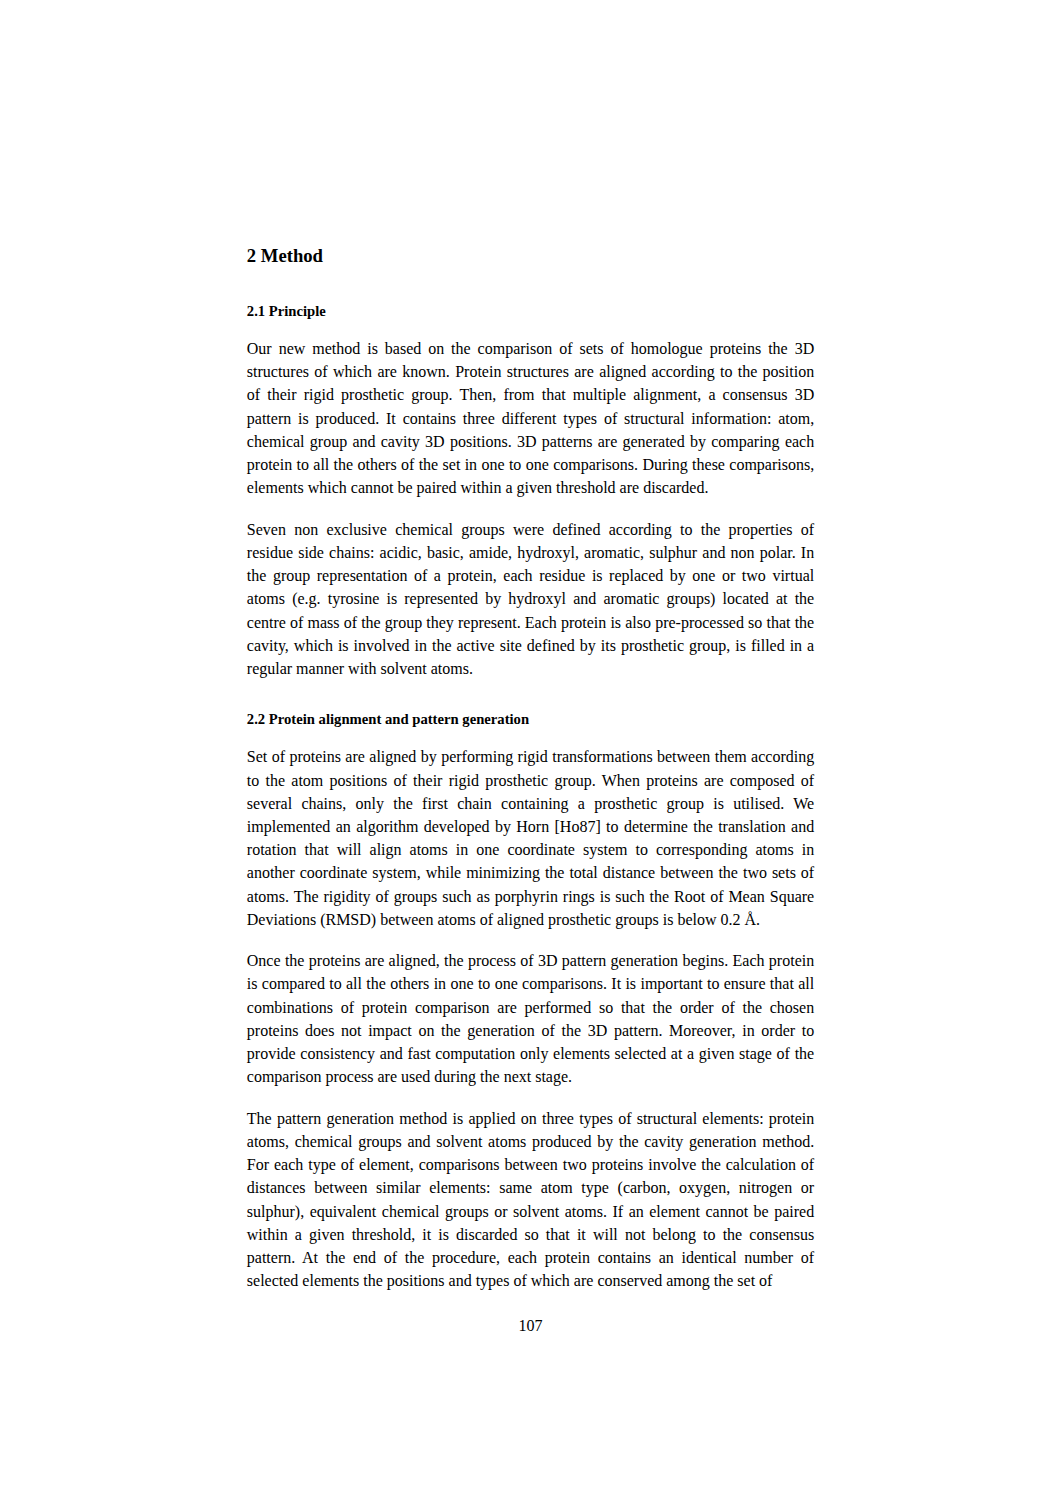2 Method
2.1 Principle
Our new method is based on the comparison of sets of homologue proteins the 3D structures of which are known. Protein structures are aligned according to the position of their rigid prosthetic group. Then, from that multiple alignment, a consensus 3D pattern is produced. It contains three different types of structural information: atom, chemical group and cavity 3D positions. 3D patterns are generated by comparing each protein to all the others of the set in one to one comparisons. During these comparisons, elements which cannot be paired within a given threshold are discarded.
Seven non exclusive chemical groups were defined according to the properties of residue side chains: acidic, basic, amide, hydroxyl, aromatic, sulphur and non polar. In the group representation of a protein, each residue is replaced by one or two virtual atoms (e.g. tyrosine is represented by hydroxyl and aromatic groups) located at the centre of mass of the group they represent. Each protein is also pre-processed so that the cavity, which is involved in the active site defined by its prosthetic group, is filled in a regular manner with solvent atoms.
2.2 Protein alignment and pattern generation
Set of proteins are aligned by performing rigid transformations between them according to the atom positions of their rigid prosthetic group. When proteins are composed of several chains, only the first chain containing a prosthetic group is utilised. We implemented an algorithm developed by Horn [Ho87] to determine the translation and rotation that will align atoms in one coordinate system to corresponding atoms in another coordinate system, while minimizing the total distance between the two sets of atoms. The rigidity of groups such as porphyrin rings is such the Root of Mean Square Deviations (RMSD) between atoms of aligned prosthetic groups is below 0.2 Å.
Once the proteins are aligned, the process of 3D pattern generation begins. Each protein is compared to all the others in one to one comparisons. It is important to ensure that all combinations of protein comparison are performed so that the order of the chosen proteins does not impact on the generation of the 3D pattern. Moreover, in order to provide consistency and fast computation only elements selected at a given stage of the comparison process are used during the next stage.
The pattern generation method is applied on three types of structural elements: protein atoms, chemical groups and solvent atoms produced by the cavity generation method. For each type of element, comparisons between two proteins involve the calculation of distances between similar elements: same atom type (carbon, oxygen, nitrogen or sulphur), equivalent chemical groups or solvent atoms. If an element cannot be paired within a given threshold, it is discarded so that it will not belong to the consensus pattern. At the end of the procedure, each protein contains an identical number of selected elements the positions and types of which are conserved among the set of
107